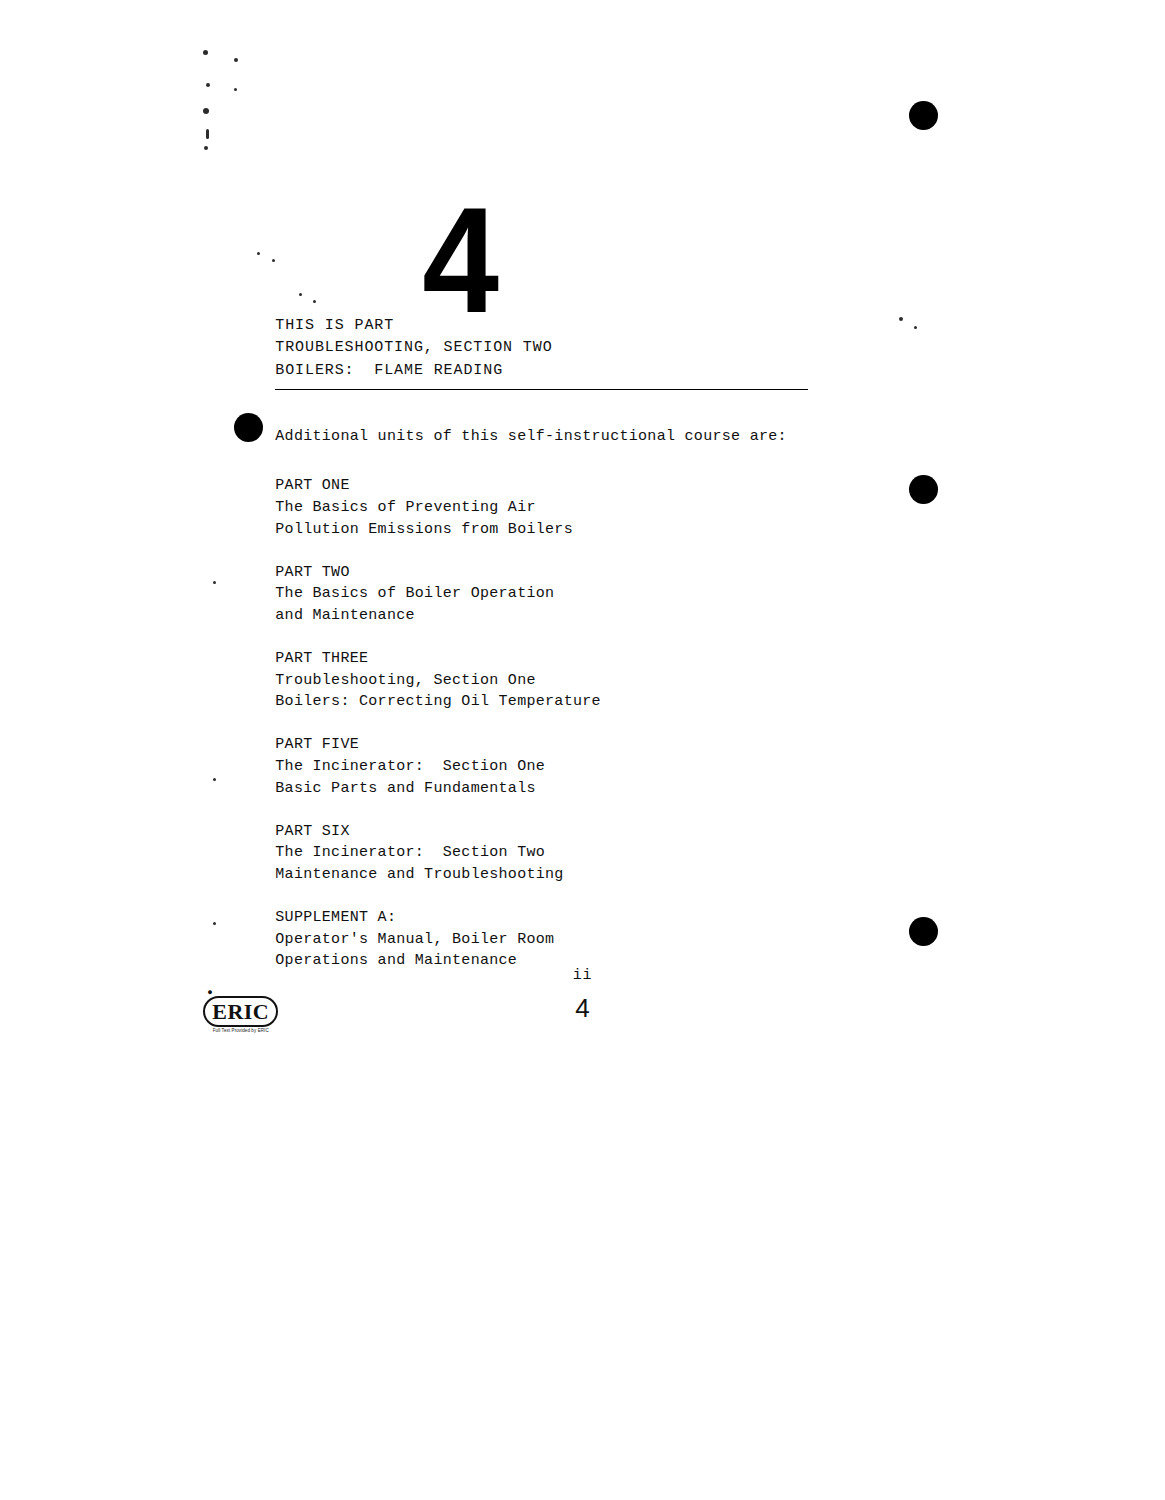4
THIS IS PART
TROUBLESHOOTING, SECTION TWO
BOILERS: FLAME READING
Additional units of this self-instructional course are:
PART ONE
The Basics of Preventing Air
Pollution Emissions from Boilers
PART TWO
The Basics of Boiler Operation
and Maintenance
PART THREE
Troubleshooting, Section One
Boilers: Correcting Oil Temperature
PART FIVE
The Incinerator: Section One
Basic Parts and Fundamentals
PART SIX
The Incinerator: Section Two
Maintenance and Troubleshooting
SUPPLEMENT A:
Operator's Manual, Boiler Room
Operations and Maintenance
ii
4
●ERIC Full Text Provided by ERIC